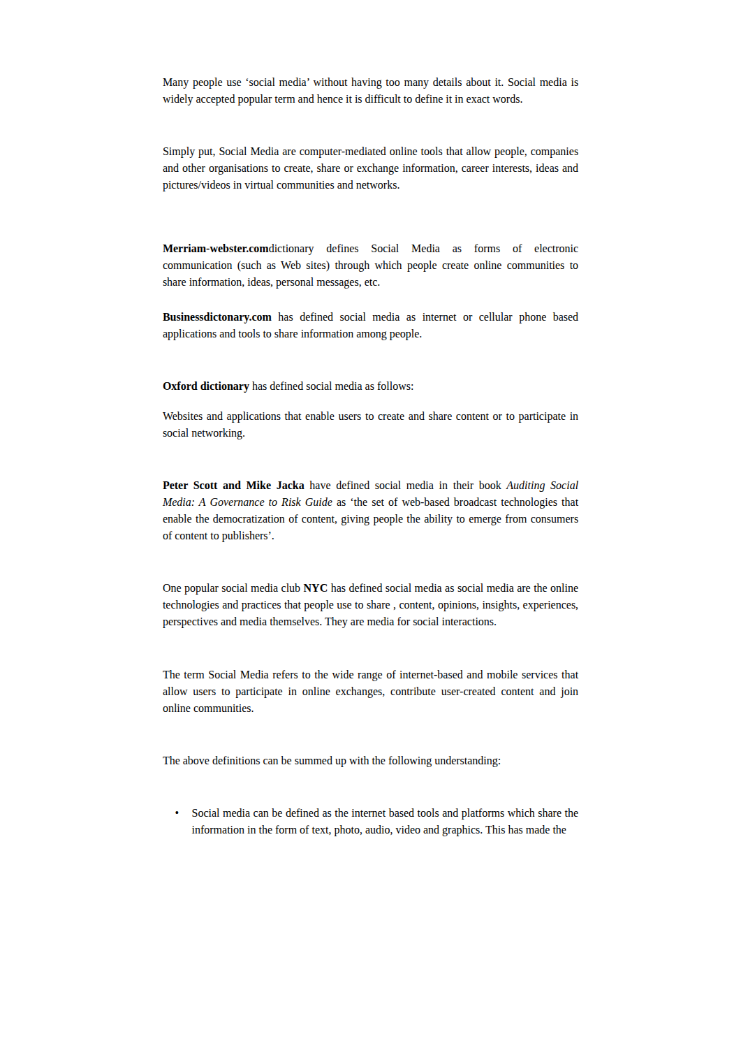Many people use ‘social media’ without having too many details about it. Social media is widely accepted popular term and hence it is difficult to define it in exact words.
Simply put, Social Media are computer-mediated online tools that allow people, companies and other organisations to create, share or exchange information, career interests, ideas and pictures/videos in virtual communities and networks.
Merriam-webster.comdictionary defines Social Media as forms of electronic communication (such as Web sites) through which people create online communities to share information, ideas, personal messages, etc.
Businessdictonary.com has defined social media as internet or cellular phone based applications and tools to share information among people.
Oxford dictionary has defined social media as follows:
Websites and applications that enable users to create and share content or to participate in social networking.
Peter Scott and Mike Jacka have defined social media in their book Auditing Social Media: A Governance to Risk Guide as ‘the set of web-based broadcast technologies that enable the democratization of content, giving people the ability to emerge from consumers of content to publishers’.
One popular social media club NYC has defined social media as social media are the online technologies and practices that people use to share , content, opinions, insights, experiences, perspectives and media themselves. They are media for social interactions.
The term Social Media refers to the wide range of internet-based and mobile services that allow users to participate in online exchanges, contribute user-created content and join online communities.
The above definitions can be summed up with the following understanding:
Social media can be defined as the internet based tools and platforms which share the information in the form of text, photo, audio, video and graphics. This has made the